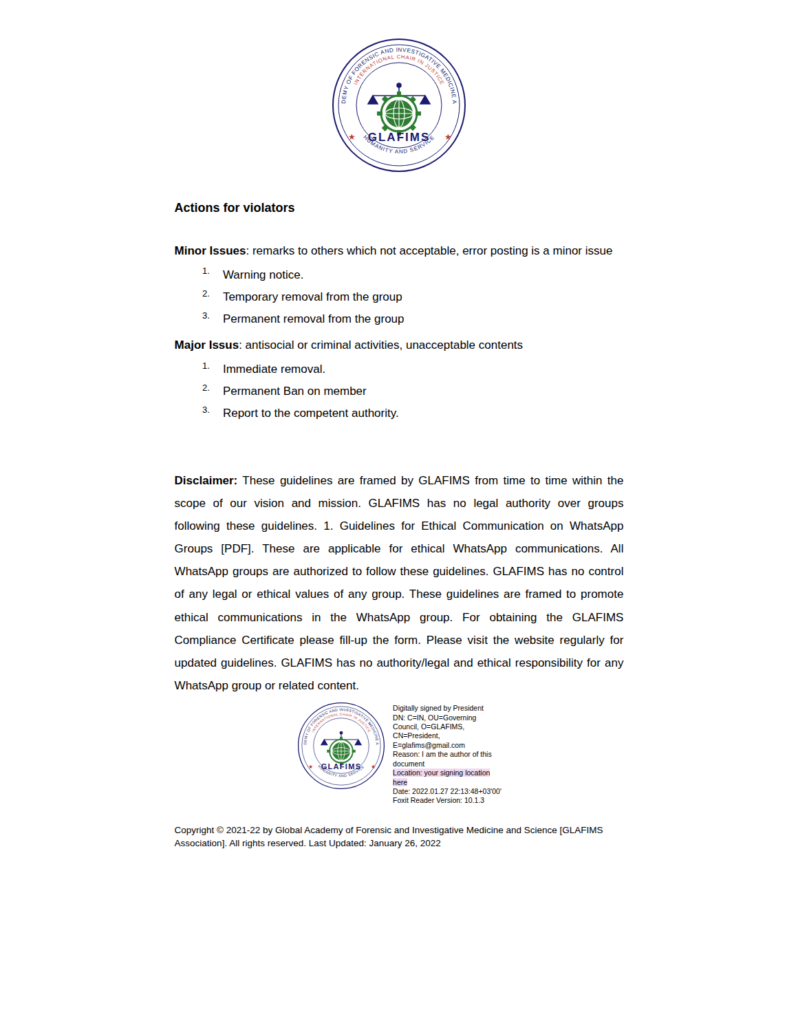GLOBAL ACADEMY OF FORENSIC AND INVESTIGATIVE MEDICINE AND SCIENCE INTERNATIONAL CHAIR IN JUSTICE HUMANITY AND SERVICE GLAFIMS ★ ★
Actions for violators
Minor Issues: remarks to others which not acceptable, error posting is a minor issue
Warning notice.
Temporary removal from the group
Permanent removal from the group
Major Issus: antisocial or criminal activities, unacceptable contents
Immediate removal.
Permanent Ban on member
Report to the competent authority.
Disclaimer: These guidelines are framed by GLAFIMS from time to time within the scope of our vision and mission. GLAFIMS has no legal authority over groups following these guidelines. 1. Guidelines for Ethical Communication on WhatsApp Groups [PDF]. These are applicable for ethical WhatsApp communications. All WhatsApp groups are authorized to follow these guidelines. GLAFIMS has no control of any legal or ethical values of any group. These guidelines are framed to promote ethical communications in the WhatsApp group. For obtaining the GLAFIMS Compliance Certificate please fill-up the form. Please visit the website regularly for updated guidelines. GLAFIMS has no authority/legal and ethical responsibility for any WhatsApp group or related content.
GLOBAL ACADEMY OF FORENSIC AND INVESTIGATIVE MEDICINE AND SCIENCE INTERNATIONAL CHAIR IN JUSTICE HUMANITY AND SERVICE GLAFIMS ★ ★
Digitally signed by President
DN: C=IN, OU=Governing
Council, O=GLAFIMS,
CN=President,
E=glafims@gmail.com
Reason: I am the author of this
document
Location: your signing location
here
Date: 2022.01.27 22:13:48+03'00'
Foxit Reader Version: 10.1.3
Copyright © 2021-22 by Global Academy of Forensic and Investigative Medicine and Science [GLAFIMS Association]. All rights reserved. Last Updated: January 26, 2022